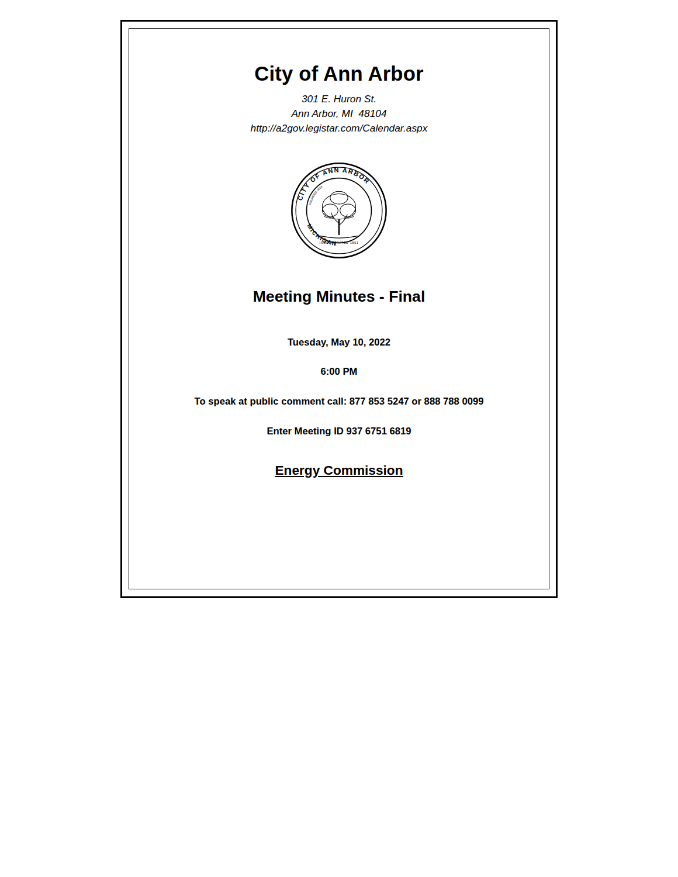City of Ann Arbor
301 E. Huron St.
Ann Arbor, MI 48104
http://a2gov.legistar.com/Calendar.aspx
CITY OF ANN ARBOR MICHIGAN FOUNDED 1824 INCORPORATED 1851
Meeting Minutes - Final
Tuesday, May 10, 2022
6:00 PM
To speak at public comment call: 877 853 5247 or 888 788 0099
Enter Meeting ID 937 6751 6819
Energy Commission